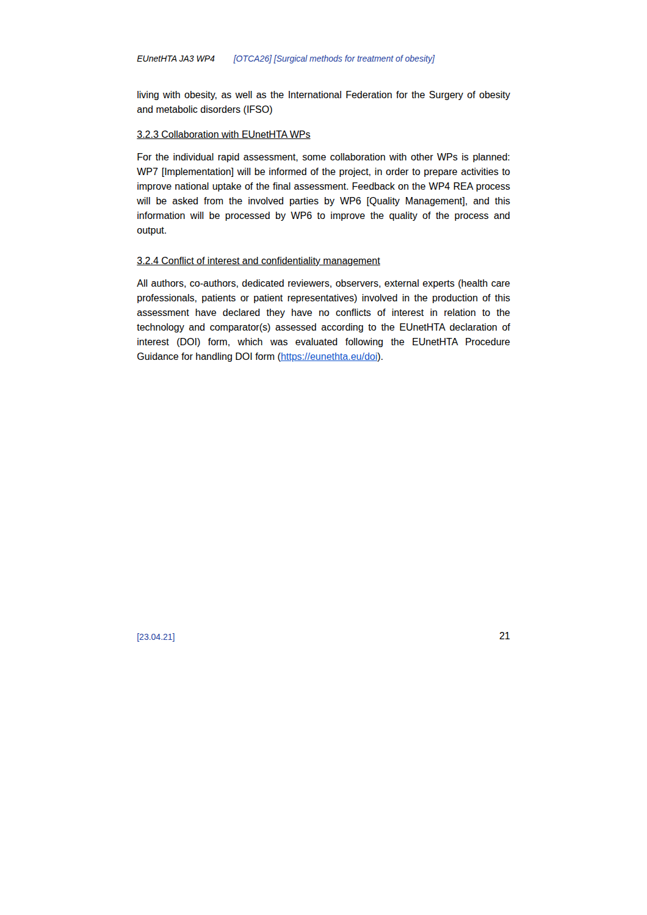EUnetHTA JA3 WP4[OTCA26] [Surgical methods for treatment of obesity]
living with obesity, as well as the International Federation for the Surgery of obesity and metabolic disorders (IFSO)
3.2.3 Collaboration with EUnetHTA WPs
For the individual rapid assessment, some collaboration with other WPs is planned: WP7 [Implementation] will be informed of the project, in order to prepare activities to improve national uptake of the final assessment. Feedback on the WP4 REA process will be asked from the involved parties by WP6 [Quality Management], and this information will be processed by WP6 to improve the quality of the process and output.
3.2.4 Conflict of interest and confidentiality management
All authors, co-authors, dedicated reviewers, observers, external experts (health care professionals, patients or patient representatives) involved in the production of this assessment have declared they have no conflicts of interest in relation to the technology and comparator(s) assessed according to the EUnetHTA declaration of interest (DOI) form, which was evaluated following the EUnetHTA Procedure Guidance for handling DOI form (https://eunethta.eu/doi).
[23.04.21] 21